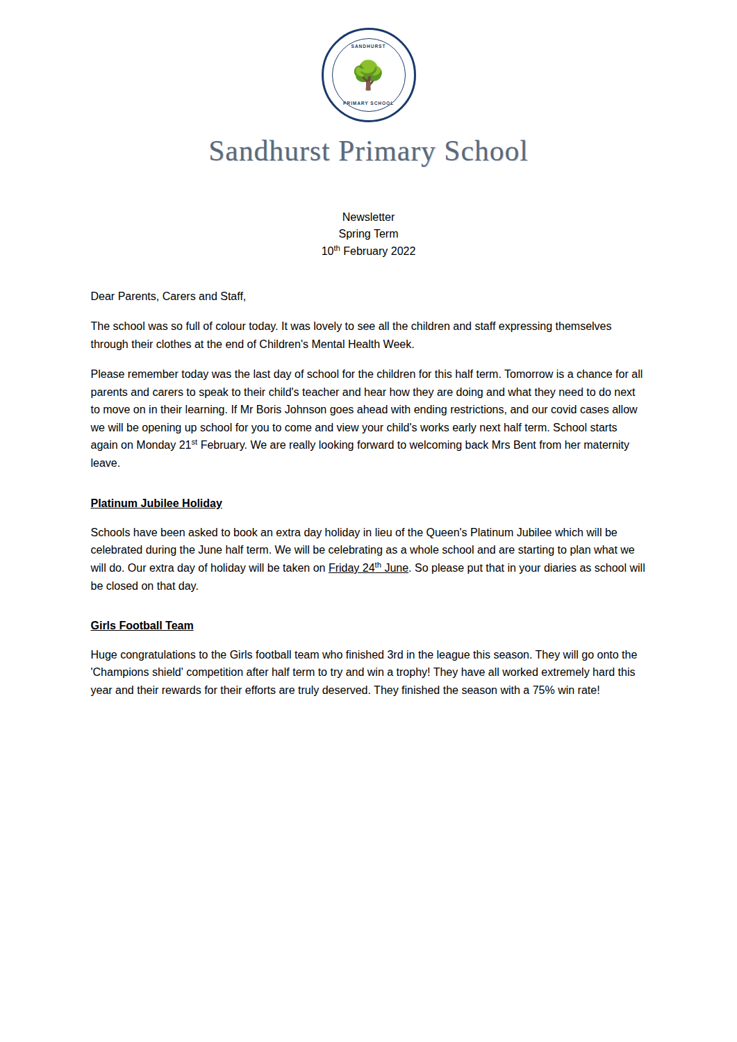SANDHURST 🌳 PRIMARY SCHOOL
Sandhurst Primary School
Newsletter
Spring Term
10th February 2022
Dear Parents, Carers and Staff,
The school was so full of colour today. It was lovely to see all the children and staff expressing themselves through their clothes at the end of Children's Mental Health Week.
Please remember today was the last day of school for the children for this half term. Tomorrow is a chance for all parents and carers to speak to their child's teacher and hear how they are doing and what they need to do next to move on in their learning. If Mr Boris Johnson goes ahead with ending restrictions, and our covid cases allow we will be opening up school for you to come and view your child's works early next half term. School starts again on Monday 21st February. We are really looking forward to welcoming back Mrs Bent from her maternity leave.
Platinum Jubilee Holiday
Schools have been asked to book an extra day holiday in lieu of the Queen's Platinum Jubilee which will be celebrated during the June half term. We will be celebrating as a whole school and are starting to plan what we will do. Our extra day of holiday will be taken on Friday 24th June. So please put that in your diaries as school will be closed on that day.
Girls Football Team
Huge congratulations to the Girls football team who finished 3rd in the league this season. They will go onto the 'Champions shield' competition after half term to try and win a trophy! They have all worked extremely hard this year and their rewards for their efforts are truly deserved. They finished the season with a 75% win rate!